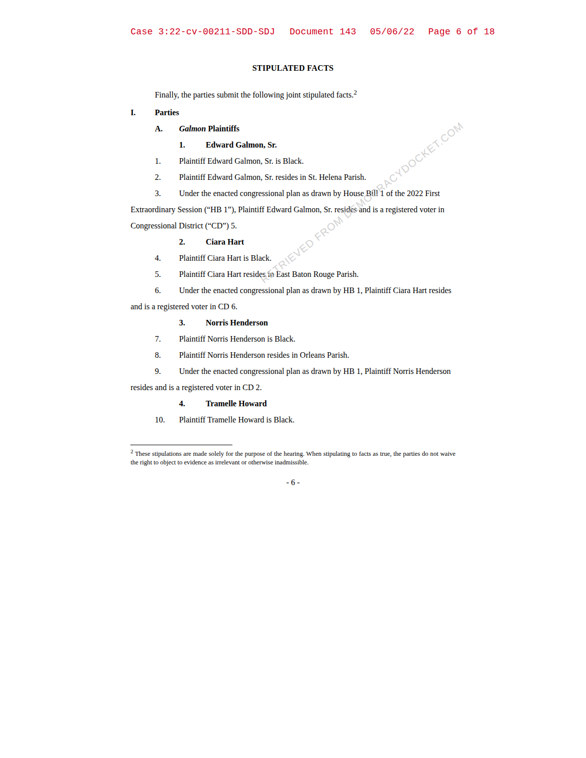Case 3:22-cv-00211-SDD-SDJ Document 143 05/06/22 Page 6 of 18
STIPULATED FACTS
Finally, the parties submit the following joint stipulated facts.2
I. Parties
A. Galmon Plaintiffs
1. Edward Galmon, Sr.
1. Plaintiff Edward Galmon, Sr. is Black.
2. Plaintiff Edward Galmon, Sr. resides in St. Helena Parish.
3. Under the enacted congressional plan as drawn by House Bill 1 of the 2022 First
Extraordinary Session (“HB 1”), Plaintiff Edward Galmon, Sr. resides and is a registered voter in
Congressional District (“CD”) 5.
2. Ciara Hart
4. Plaintiff Ciara Hart is Black.
5. Plaintiff Ciara Hart resides in East Baton Rouge Parish.
6. Under the enacted congressional plan as drawn by HB 1, Plaintiff Ciara Hart resides
and is a registered voter in CD 6.
3. Norris Henderson
7. Plaintiff Norris Henderson is Black.
8. Plaintiff Norris Henderson resides in Orleans Parish.
9. Under the enacted congressional plan as drawn by HB 1, Plaintiff Norris Henderson
resides and is a registered voter in CD 2.
4. Tramelle Howard
10. Plaintiff Tramelle Howard is Black.
RETRIEVED FROM DEMOCRACYDOCKET.COM
2 These stipulations are made solely for the purpose of the hearing. When stipulating to facts as true, the parties do not waive the right to object to evidence as irrelevant or otherwise inadmissible.
- 6 -